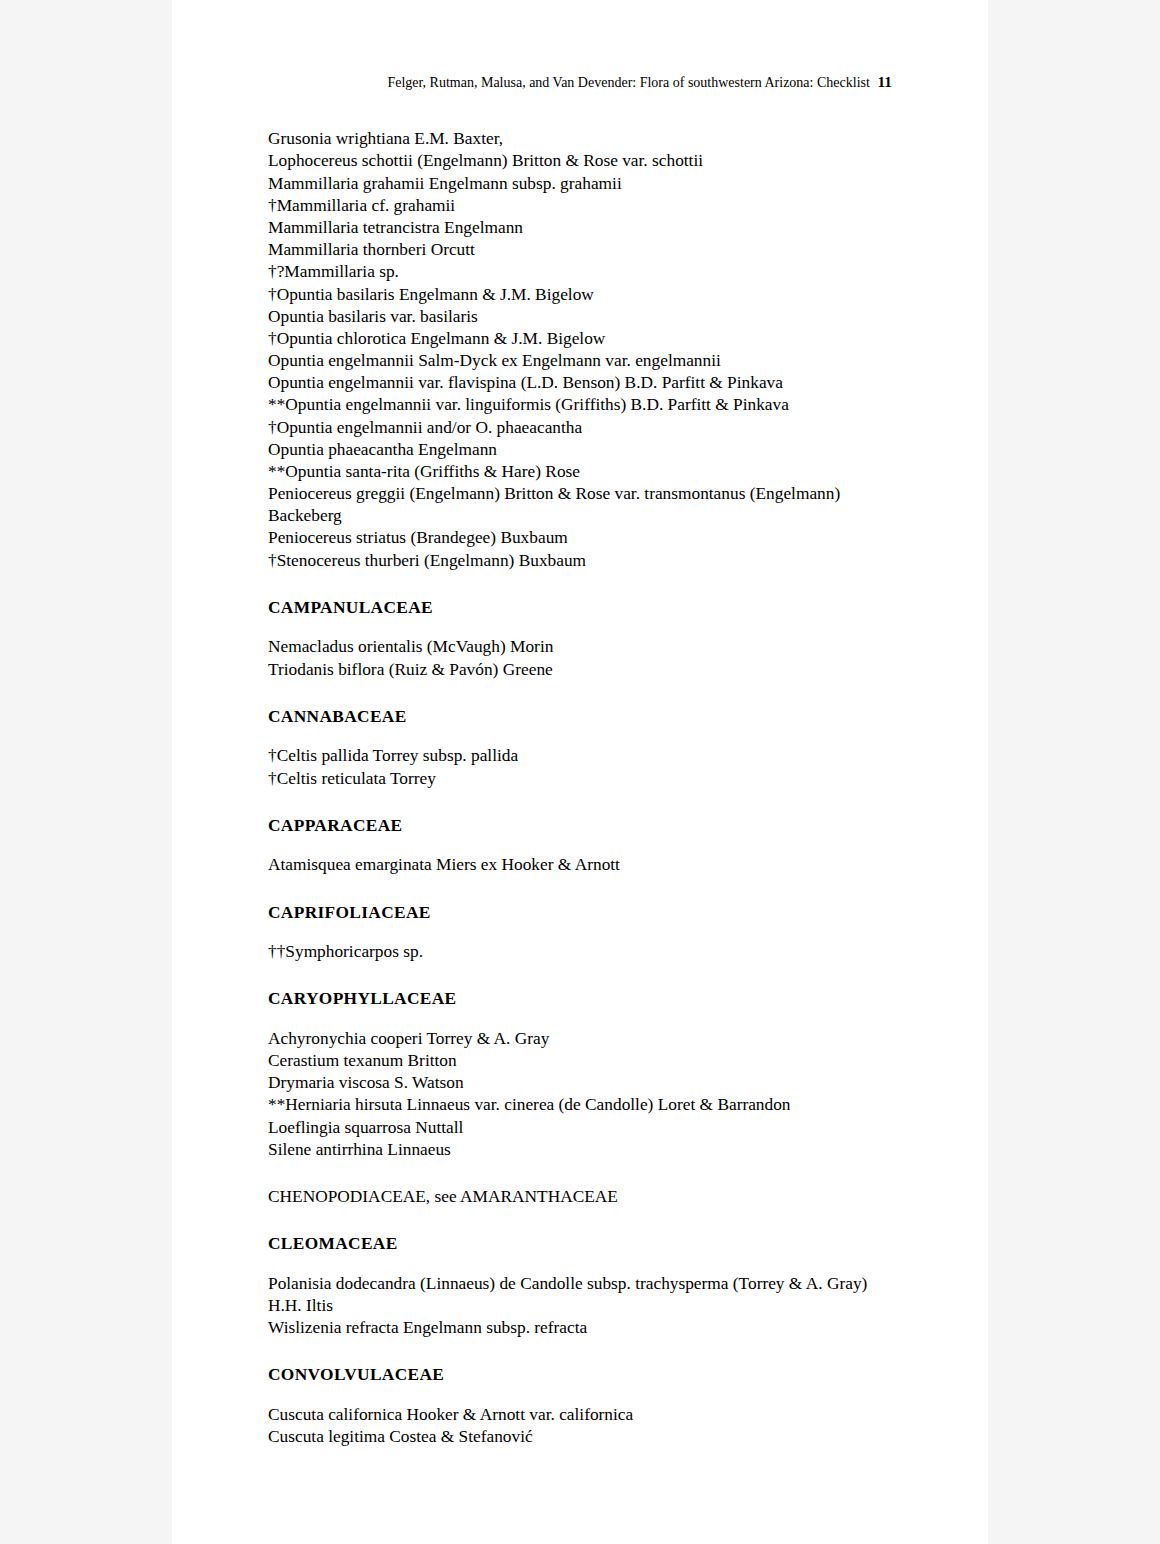Felger, Rutman, Malusa, and Van Devender: Flora of southwestern Arizona: Checklist 11
Grusonia wrightiana E.M. Baxter,
Lophocereus schottii (Engelmann) Britton & Rose var. schottii
Mammillaria grahamii Engelmann subsp. grahamii
†Mammillaria cf. grahamii
Mammillaria tetrancistra Engelmann
Mammillaria thornberi Orcutt
†?Mammillaria sp.
†Opuntia basilaris Engelmann & J.M. Bigelow
Opuntia basilaris var. basilaris
†Opuntia chlorotica Engelmann & J.M. Bigelow
Opuntia engelmannii Salm-Dyck ex Engelmann var. engelmannii
Opuntia engelmannii var. flavispina (L.D. Benson) B.D. Parfitt & Pinkava
**Opuntia engelmannii var. linguiformis (Griffiths) B.D. Parfitt & Pinkava
†Opuntia engelmannii and/or O. phaeacantha
Opuntia phaeacantha Engelmann
**Opuntia santa-rita (Griffiths & Hare) Rose
Peniocereus greggii (Engelmann) Britton & Rose var. transmontanus (Engelmann) Backeberg
Peniocereus striatus (Brandegee) Buxbaum
†Stenocereus thurberi (Engelmann) Buxbaum
CAMPANULACEAE
Nemacladus orientalis (McVaugh) Morin
Triodanis biflora (Ruiz & Pavón) Greene
CANNABACEAE
†Celtis pallida Torrey subsp. pallida
†Celtis reticulata Torrey
CAPPARACEAE
Atamisquea emarginata Miers ex Hooker & Arnott
CAPRIFOLIACEAE
††Symphoricarpos sp.
CARYOPHYLLACEAE
Achyronychia cooperi Torrey & A. Gray
Cerastium texanum Britton
Drymaria viscosa S. Watson
**Herniaria hirsuta Linnaeus var. cinerea (de Candolle) Loret & Barrandon
Loeflingia squarrosa Nuttall
Silene antirrhina Linnaeus
CHENOPODIACEAE, see AMARANTHACEAE
CLEOMACEAE
Polanisia dodecandra (Linnaeus) de Candolle subsp. trachysperma (Torrey & A. Gray) H.H. Iltis
Wislizenia refracta Engelmann subsp. refracta
CONVOLVULACEAE
Cuscuta californica Hooker & Arnott var. californica
Cuscuta legitima Costea & Stefanović